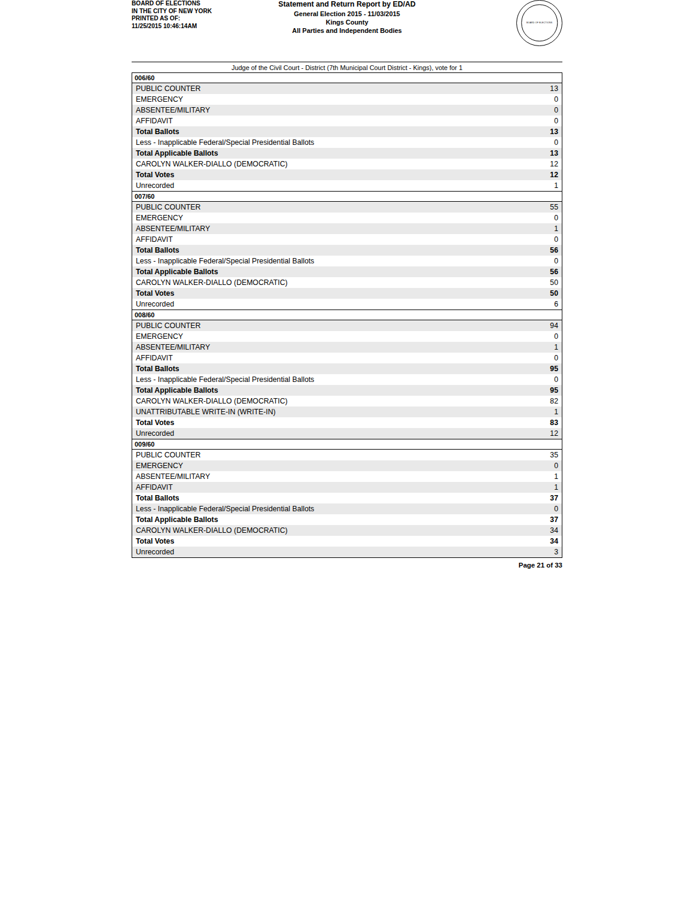BOARD OF ELECTIONS
IN THE CITY OF NEW YORK
PRINTED AS OF:
11/25/2015 10:46:14AM
Statement and Return Report by ED/AD
General Election 2015 - 11/03/2015
Kings County
All Parties and Independent Bodies
Judge of the Civil Court - District (7th Municipal Court District - Kings), vote for 1
006/60
| PUBLIC COUNTER | 13 |
| EMERGENCY | 0 |
| ABSENTEE/MILITARY | 0 |
| AFFIDAVIT | 0 |
| Total Ballots | 13 |
| Less - Inapplicable Federal/Special Presidential Ballots | 0 |
| Total Applicable Ballots | 13 |
| CAROLYN WALKER-DIALLO (DEMOCRATIC) | 12 |
| Total Votes | 12 |
| Unrecorded | 1 |
007/60
| PUBLIC COUNTER | 55 |
| EMERGENCY | 0 |
| ABSENTEE/MILITARY | 1 |
| AFFIDAVIT | 0 |
| Total Ballots | 56 |
| Less - Inapplicable Federal/Special Presidential Ballots | 0 |
| Total Applicable Ballots | 56 |
| CAROLYN WALKER-DIALLO (DEMOCRATIC) | 50 |
| Total Votes | 50 |
| Unrecorded | 6 |
008/60
| PUBLIC COUNTER | 94 |
| EMERGENCY | 0 |
| ABSENTEE/MILITARY | 1 |
| AFFIDAVIT | 0 |
| Total Ballots | 95 |
| Less - Inapplicable Federal/Special Presidential Ballots | 0 |
| Total Applicable Ballots | 95 |
| CAROLYN WALKER-DIALLO (DEMOCRATIC) | 82 |
| UNATTRIBUTABLE WRITE-IN (WRITE-IN) | 1 |
| Total Votes | 83 |
| Unrecorded | 12 |
009/60
| PUBLIC COUNTER | 35 |
| EMERGENCY | 0 |
| ABSENTEE/MILITARY | 1 |
| AFFIDAVIT | 1 |
| Total Ballots | 37 |
| Less - Inapplicable Federal/Special Presidential Ballots | 0 |
| Total Applicable Ballots | 37 |
| CAROLYN WALKER-DIALLO (DEMOCRATIC) | 34 |
| Total Votes | 34 |
| Unrecorded | 3 |
Page 21 of 33